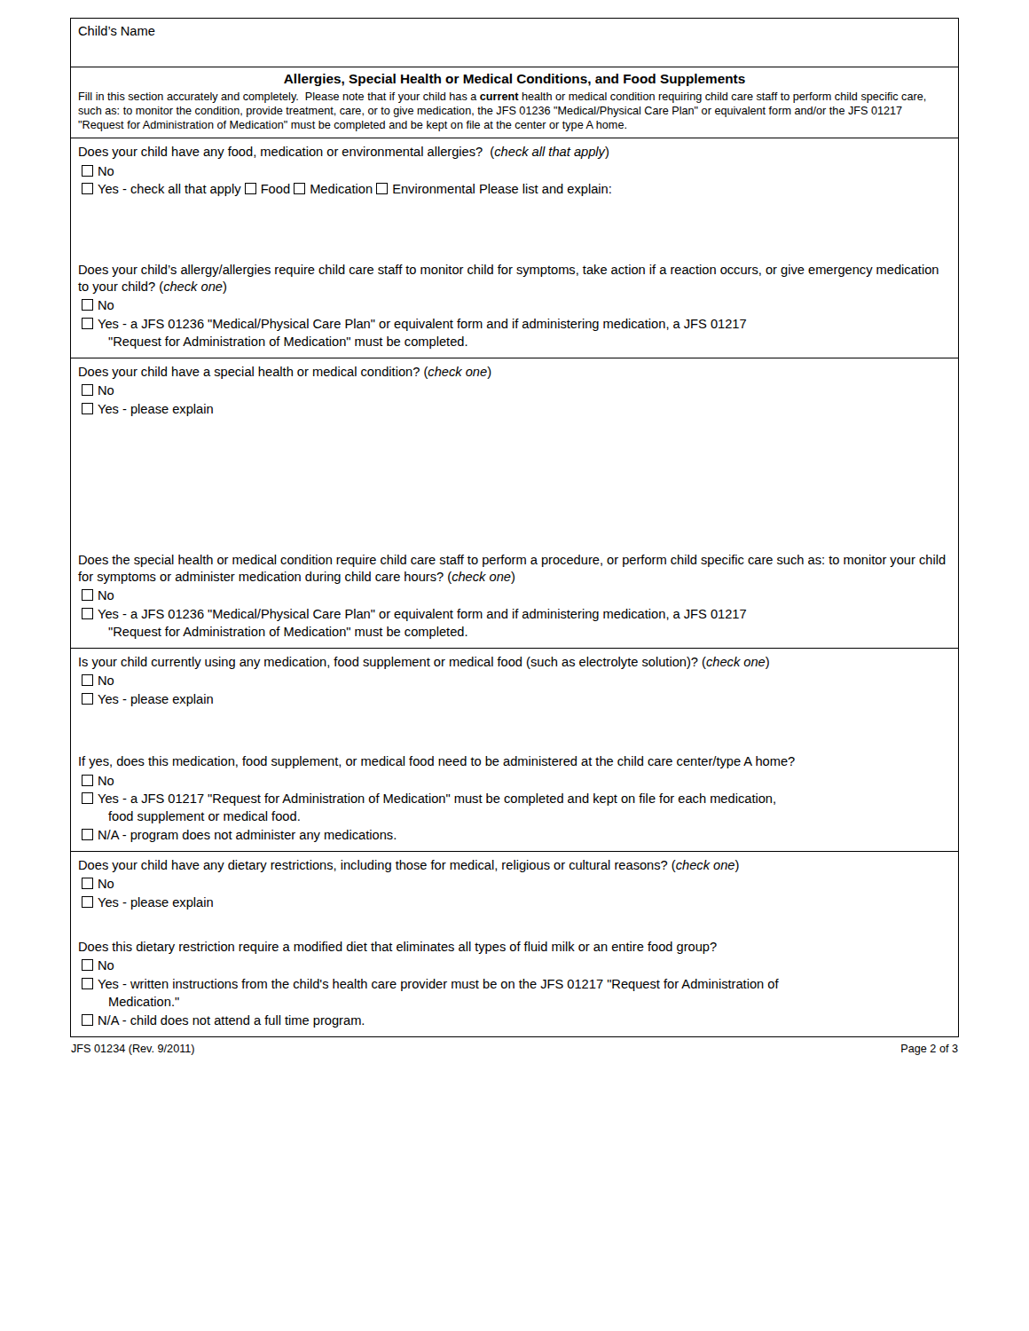Child’s Name
Allergies, Special Health or Medical Conditions, and Food Supplements
Fill in this section accurately and completely. Please note that if your child has a current health or medical condition requiring child care staff to perform child specific care, such as: to monitor the condition, provide treatment, care, or to give medication, the JFS 01236 "Medical/Physical Care Plan" or equivalent form and/or the JFS 01217 "Request for Administration of Medication" must be completed and be kept on file at the center or type A home.
Does your child have any food, medication or environmental allergies? (check all that apply)
No
Yes - check all that apply Food Medication Environmental Please list and explain:
Does your child’s allergy/allergies require child care staff to monitor child for symptoms, take action if a reaction occurs, or give emergency medication to your child? (check one)
No
Yes - a JFS 01236 "Medical/Physical Care Plan" or equivalent form and if administering medication, a JFS 01217 "Request for Administration of Medication" must be completed.
Does your child have a special health or medical condition? (check one)
No
Yes - please explain
Does the special health or medical condition require child care staff to perform a procedure, or perform child specific care such as: to monitor your child for symptoms or administer medication during child care hours? (check one)
No
Yes - a JFS 01236 "Medical/Physical Care Plan" or equivalent form and if administering medication, a JFS 01217 "Request for Administration of Medication" must be completed.
Is your child currently using any medication, food supplement or medical food (such as electrolyte solution)? (check one)
No
Yes - please explain
If yes, does this medication, food supplement, or medical food need to be administered at the child care center/type A home?
No
Yes - a JFS 01217 "Request for Administration of Medication" must be completed and kept on file for each medication, food supplement or medical food.
N/A - program does not administer any medications.
Does your child have any dietary restrictions, including those for medical, religious or cultural reasons? (check one)
No
Yes - please explain
Does this dietary restriction require a modified diet that eliminates all types of fluid milk or an entire food group?
No
Yes - written instructions from the child's health care provider must be on the JFS 01217 "Request for Administration of Medication."
N/A - child does not attend a full time program.
JFS 01234 (Rev. 9/2011)
Page 2 of 3